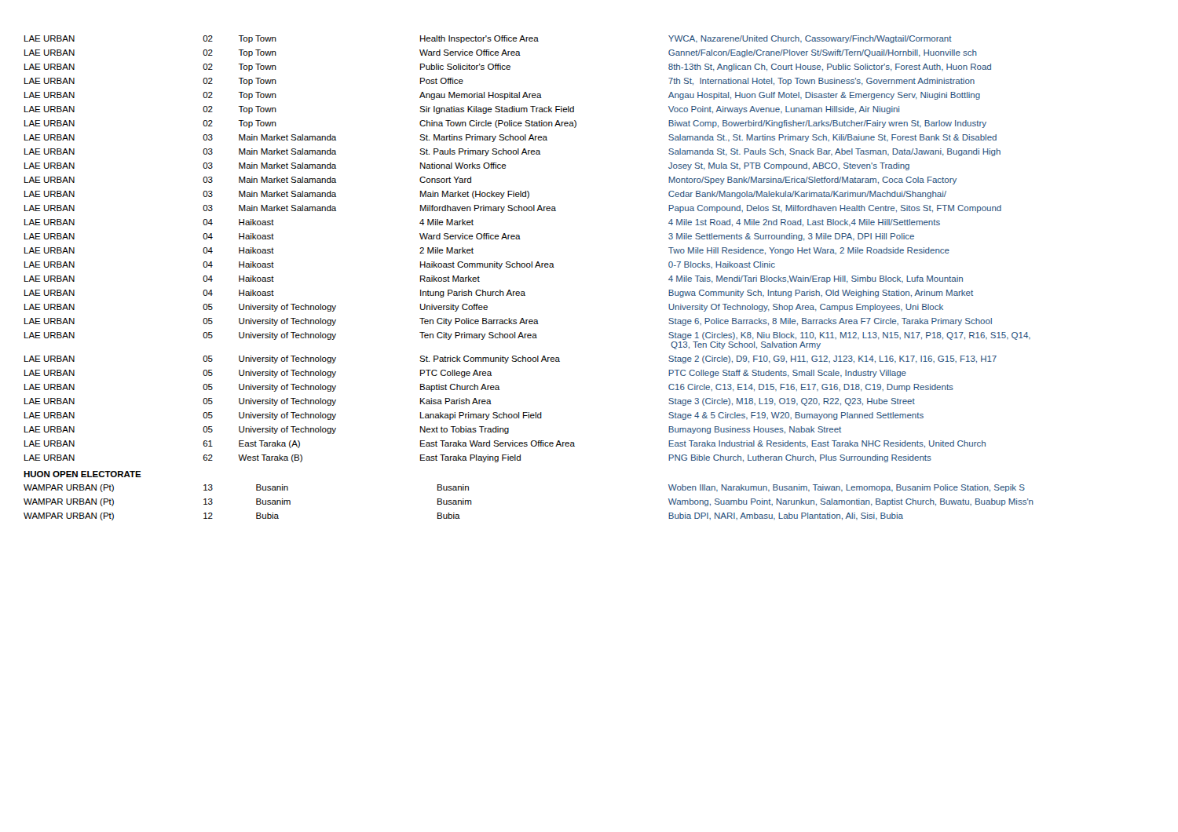| LAE URBAN | 02 | Top Town | Health Inspector's Office Area | YWCA, Nazarene/United Church, Cassowary/Finch/Wagtail/Cormorant |
| LAE URBAN | 02 | Top Town | Ward Service Office Area | Gannet/Falcon/Eagle/Crane/Plover St/Swift/Tern/Quail/Hornbill, Huonville sch |
| LAE URBAN | 02 | Top Town | Public Solicitor's Office | 8th-13th St, Anglican Ch, Court House, Public Solictor's, Forest Auth, Huon Road |
| LAE URBAN | 02 | Top Town | Post Office | 7th St, International Hotel, Top Town Business's, Government Administration |
| LAE URBAN | 02 | Top Town | Angau Memorial Hospital Area | Angau Hospital, Huon Gulf Motel, Disaster & Emergency Serv, Niugini Bottling |
| LAE URBAN | 02 | Top Town | Sir Ignatias Kilage Stadium Track Field | Voco Point, Airways Avenue, Lunaman Hillside, Air Niugini |
| LAE URBAN | 02 | Top Town | China Town Circle (Police Station Area) | Biwat Comp, Bowerbird/Kingfisher/Larks/Butcher/Fairy wren St, Barlow Industry |
| LAE URBAN | 03 | Main Market Salamanda | St. Martins Primary School Area | Salamanda St., St. Martins Primary Sch, Kili/Baiune St, Forest Bank St & Disabled |
| LAE URBAN | 03 | Main Market Salamanda | St. Pauls Primary School Area | Salamanda St, St. Pauls Sch, Snack Bar, Abel Tasman, Data/Jawani, Bugandi High |
| LAE URBAN | 03 | Main Market Salamanda | National Works Office | Josey St, Mula St, PTB Compound, ABCO, Steven's Trading |
| LAE URBAN | 03 | Main Market Salamanda | Consort Yard | Montoro/Spey Bank/Marsina/Erica/Sletford/Mataram, Coca Cola Factory |
| LAE URBAN | 03 | Main Market Salamanda | Main Market (Hockey Field) | Cedar Bank/Mangola/Malekula/Karimata/Karimun/Machdui/Shanghai/ |
| LAE URBAN | 03 | Main Market Salamanda | Milfordhaven Primary School Area | Papua Compound, Delos St, Milfordhaven Health Centre, Sitos St, FTM Compound |
| LAE URBAN | 04 | Haikoast | 4 Mile Market | 4 Mile 1st Road, 4 Mile 2nd Road, Last Block,4 Mile Hill/Settlements |
| LAE URBAN | 04 | Haikoast | Ward Service Office Area | 3 Mile Settlements & Surrounding, 3 Mile DPA, DPI Hill Police |
| LAE URBAN | 04 | Haikoast | 2 Mile Market | Two Mile Hill Residence, Yongo Het Wara, 2 Mile Roadside Residence |
| LAE URBAN | 04 | Haikoast | Haikoast Community School Area | 0-7 Blocks, Haikoast Clinic |
| LAE URBAN | 04 | Haikoast | Raikost Market | 4 Mile Tais, Mendi/Tari Blocks,Wain/Erap Hill, Simbu Block, Lufa Mountain |
| LAE URBAN | 04 | Haikoast | Intung Parish Church Area | Bugwa Community Sch, Intung Parish, Old Weighing Station, Arinum Market |
| LAE URBAN | 05 | University of Technology | University Coffee | University Of Technology, Shop Area, Campus Employees, Uni Block |
| LAE URBAN | 05 | University of Technology | Ten City Police Barracks Area | Stage 6, Police Barracks, 8 Mile, Barracks Area F7 Circle, Taraka Primary School |
| LAE URBAN | 05 | University of Technology | Ten City Primary School Area | Stage 1 (Circles), K8, Niu Block, 110, K11, M12, L13, N15, N17, P18, Q17, R16, S15, Q14, Q13, Ten City School, Salvation Army |
| LAE URBAN | 05 | University of Technology | St. Patrick Community School Area | Stage 2 (Circle), D9, F10, G9, H11, G12, J123, K14, L16, K17, I16, G15, F13, H17 |
| LAE URBAN | 05 | University of Technology | PTC College Area | PTC College Staff & Students, Small Scale, Industry Village |
| LAE URBAN | 05 | University of Technology | Baptist Church Area | C16 Circle, C13, E14, D15, F16, E17, G16, D18, C19, Dump Residents |
| LAE URBAN | 05 | University of Technology | Kaisa Parish Area | Stage 3 (Circle), M18, L19, O19, Q20, R22, Q23, Hube Street |
| LAE URBAN | 05 | University of Technology | Lanakapi Primary School Field | Stage 4 & 5 Circles, F19, W20, Bumayong Planned Settlements |
| LAE URBAN | 05 | University of Technology | Next to Tobias Trading | Bumayong Business Houses, Nabak Street |
| LAE URBAN | 61 | East Taraka (A) | East Taraka Ward Services Office Area | East Taraka Industrial & Residents, East Taraka NHC Residents, United Church |
| LAE URBAN | 62 | West Taraka (B) | East Taraka Playing Field | PNG Bible Church, Lutheran Church, Plus Surrounding Residents |
| HUON OPEN ELECTORATE |
| WAMPAR URBAN (Pt) | 13 | Busanin | Busanin | Woben Illan, Narakumun, Busanim, Taiwan, Lemomopa, Busanim Police Station, Sepik S |
| WAMPAR URBAN (Pt) | 13 | Busanim | Busanim | Wambong, Suambu Point, Narunkun, Salamontian, Baptist Church, Buwatu, Buabup Miss'n |
| WAMPAR URBAN (Pt) | 12 | Bubia | Bubia | Bubia DPI, NARI, Ambasu, Labu Plantation, Ali, Sisi, Bubia |